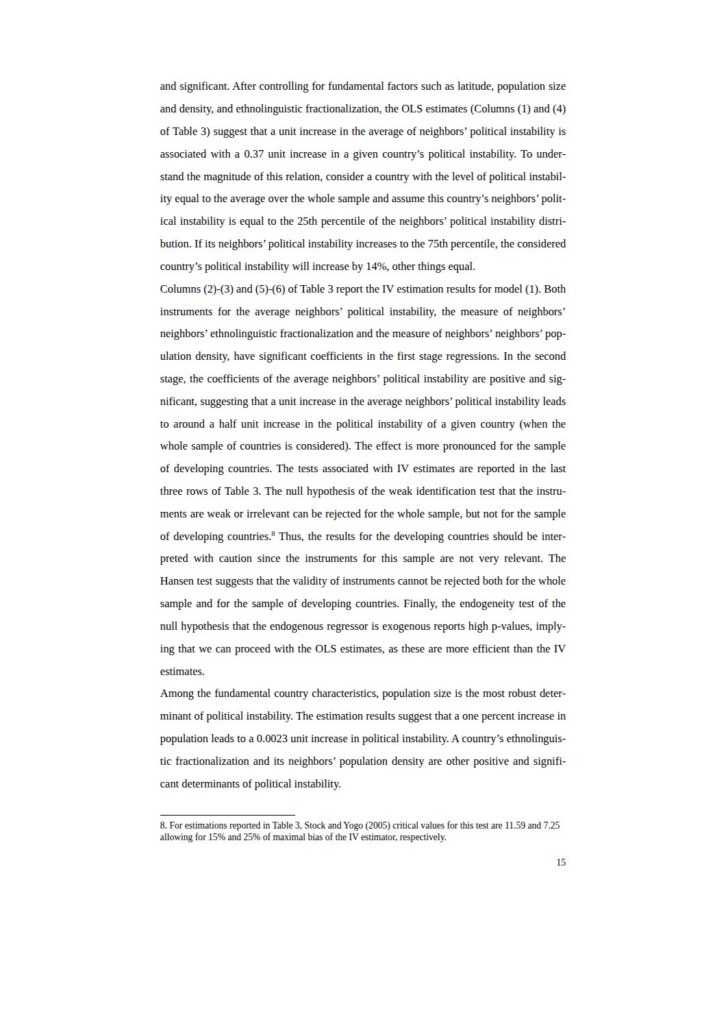and significant. After controlling for fundamental factors such as latitude, population size and density, and ethnolinguistic fractionalization, the OLS estimates (Columns (1) and (4) of Table 3) suggest that a unit increase in the average of neighbors’ political instability is associated with a 0.37 unit increase in a given country’s political instability. To understand the magnitude of this relation, consider a country with the level of political instability equal to the average over the whole sample and assume this country’s neighbors’ political instability is equal to the 25th percentile of the neighbors’ political instability distribution. If its neighbors’ political instability increases to the 75th percentile, the considered country’s political instability will increase by 14%, other things equal.
Columns (2)-(3) and (5)-(6) of Table 3 report the IV estimation results for model (1). Both instruments for the average neighbors’ political instability, the measure of neighbors’ neighbors’ ethnolinguistic fractionalization and the measure of neighbors’ neighbors’ population density, have significant coefficients in the first stage regressions. In the second stage, the coefficients of the average neighbors’ political instability are positive and significant, suggesting that a unit increase in the average neighbors’ political instability leads to around a half unit increase in the political instability of a given country (when the whole sample of countries is considered). The effect is more pronounced for the sample of developing countries. The tests associated with IV estimates are reported in the last three rows of Table 3. The null hypothesis of the weak identification test that the instruments are weak or irrelevant can be rejected for the whole sample, but not for the sample of developing countries.8 Thus, the results for the developing countries should be interpreted with caution since the instruments for this sample are not very relevant. The Hansen test suggests that the validity of instruments cannot be rejected both for the whole sample and for the sample of developing countries. Finally, the endogeneity test of the null hypothesis that the endogenous regressor is exogenous reports high p-values, implying that we can proceed with the OLS estimates, as these are more efficient than the IV estimates.
Among the fundamental country characteristics, population size is the most robust determinant of political instability. The estimation results suggest that a one percent increase in population leads to a 0.0023 unit increase in political instability. A country’s ethnolinguistic fractionalization and its neighbors’ population density are other positive and significant determinants of political instability.
8. For estimations reported in Table 3, Stock and Yogo (2005) critical values for this test are 11.59 and 7.25 allowing for 15% and 25% of maximal bias of the IV estimator, respectively.
15